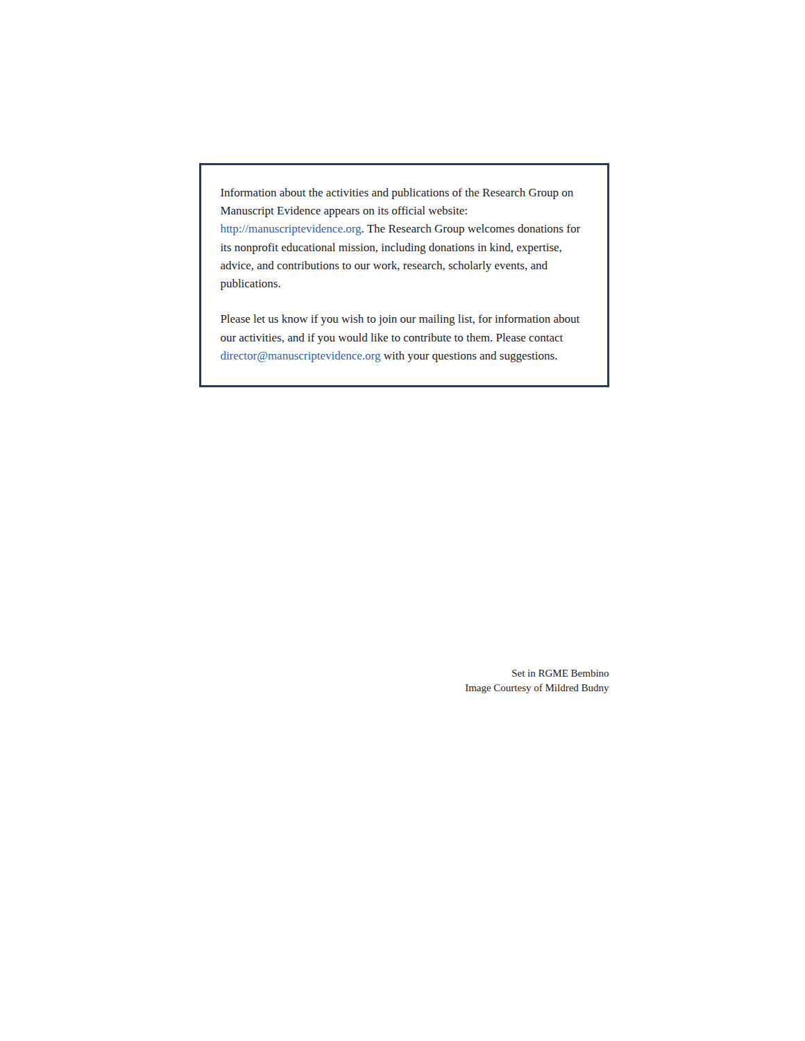Information about the activities and publications of the Research Group on Manuscript Evidence appears on its official website: http://manuscriptevidence.org. The Research Group welcomes donations for its nonprofit educational mission, including donations in kind, expertise, advice, and contributions to our work, research, scholarly events, and publications.
Please let us know if you wish to join our mailing list, for information about our activities, and if you would like to contribute to them. Please contact director@manuscriptevidence.org with your questions and suggestions.
Set in RGME Bembino Image Courtesy of Mildred Budny